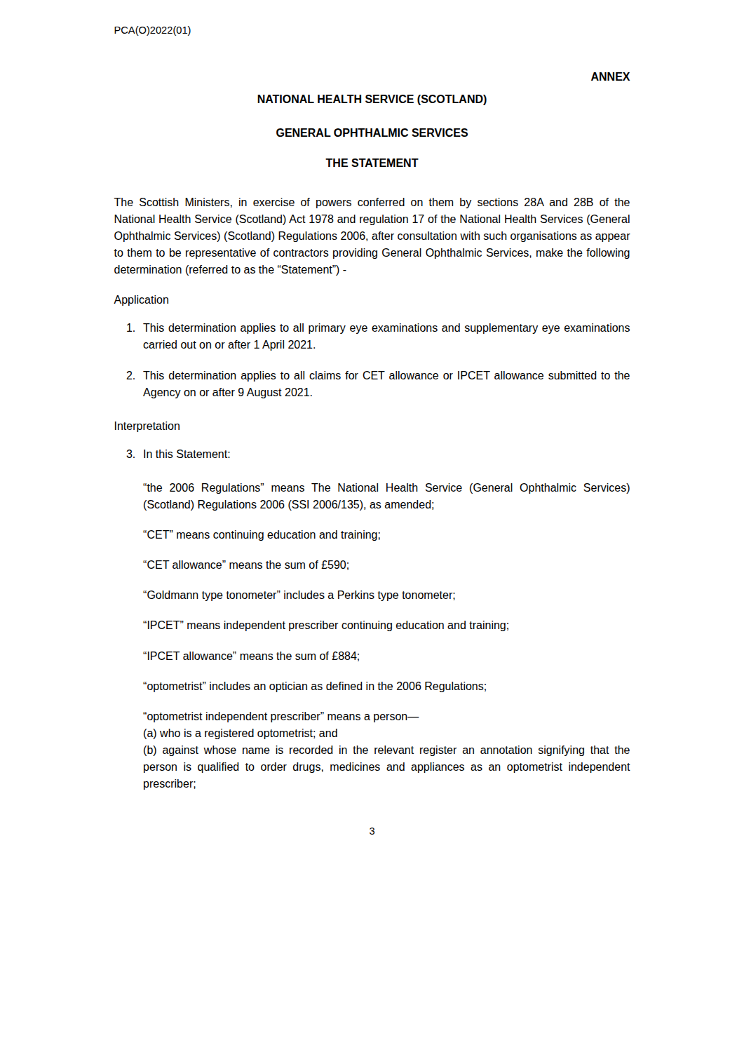PCA(O)2022(01)
ANNEX
NATIONAL HEALTH SERVICE (SCOTLAND)
GENERAL OPHTHALMIC SERVICES
THE STATEMENT
The Scottish Ministers, in exercise of powers conferred on them by sections 28A and 28B of the National Health Service (Scotland) Act 1978 and regulation 17 of the National Health Services (General Ophthalmic Services) (Scotland) Regulations 2006, after consultation with such organisations as appear to them to be representative of contractors providing General Ophthalmic Services, make the following determination (referred to as the “Statement”) -
Application
This determination applies to all primary eye examinations and supplementary eye examinations carried out on or after 1 April 2021.
This determination applies to all claims for CET allowance or IPCET allowance submitted to the Agency on or after 9 August 2021.
Interpretation
In this Statement:
“the 2006 Regulations” means The National Health Service (General Ophthalmic Services) (Scotland) Regulations 2006 (SSI 2006/135), as amended;
“CET” means continuing education and training;
“CET allowance” means the sum of £590;
“Goldmann type tonometer” includes a Perkins type tonometer;
“IPCET” means independent prescriber continuing education and training;
“IPCET allowance” means the sum of £884;
“optometrist” includes an optician as defined in the 2006 Regulations;
“optometrist independent prescriber” means a person—
(a) who is a registered optometrist; and
(b) against whose name is recorded in the relevant register an annotation signifying that the person is qualified to order drugs, medicines and appliances as an optometrist independent prescriber;
3